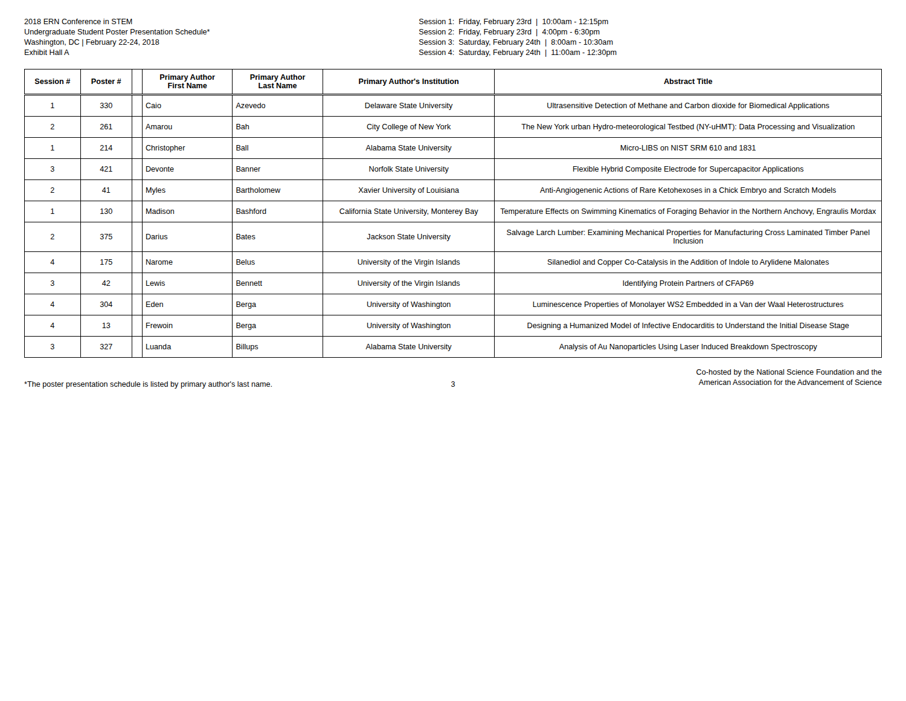2018 ERN Conference in STEM
Undergraduate Student Poster Presentation Schedule*
Washington, DC | February 22-24, 2018
Exhibit Hall A
Session 1: Friday, February 23rd | 10:00am - 12:15pm
Session 2: Friday, February 23rd | 4:00pm - 6:30pm
Session 3: Saturday, February 24th | 8:00am - 10:30am
Session 4: Saturday, February 24th | 11:00am - 12:30pm
| Session # | Poster # | | Primary Author First Name | Primary Author Last Name | Primary Author's Institution | Abstract Title |
| --- | --- | --- | --- | --- | --- | --- |
| 1 | 330 | | Caio | Azevedo | Delaware State University | Ultrasensitive Detection of Methane and Carbon dioxide for Biomedical Applications |
| 2 | 261 | | Amarou | Bah | City College of New York | The New York urban Hydro-meteorological Testbed (NY-uHMT): Data Processing and Visualization |
| 1 | 214 | | Christopher | Ball | Alabama State University | Micro-LIBS on NIST SRM 610 and 1831 |
| 3 | 421 | | Devonte | Banner | Norfolk State University | Flexible Hybrid Composite Electrode for Supercapacitor Applications |
| 2 | 41 | | Myles | Bartholomew | Xavier University of Louisiana | Anti-Angiogenenic Actions of Rare Ketohexoses in a Chick Embryo and Scratch Models |
| 1 | 130 | | Madison | Bashford | California State University, Monterey Bay | Temperature Effects on Swimming Kinematics of Foraging Behavior in the Northern Anchovy, Engraulis Mordax |
| 2 | 375 | | Darius | Bates | Jackson State University | Salvage Larch Lumber: Examining Mechanical Properties for Manufacturing Cross Laminated Timber Panel Inclusion |
| 4 | 175 | | Narome | Belus | University of the Virgin Islands | Silanediol and Copper Co-Catalysis in the Addition of Indole to Arylidene Malonates |
| 3 | 42 | | Lewis | Bennett | University of the Virgin Islands | Identifying Protein Partners of CFAP69 |
| 4 | 304 | | Eden | Berga | University of Washington | Luminescence Properties of Monolayer WS2 Embedded in a Van der Waal Heterostructures |
| 4 | 13 | | Frewoin | Berga | University of Washington | Designing a Humanized Model of Infective Endocarditis to Understand the Initial Disease Stage |
| 3 | 327 | | Luanda | Billups | Alabama State University | Analysis of Au Nanoparticles Using Laser Induced Breakdown Spectroscopy |
*The poster presentation schedule is listed by primary author's last name.
3
Co-hosted by the National Science Foundation and the
American Association for the Advancement of Science